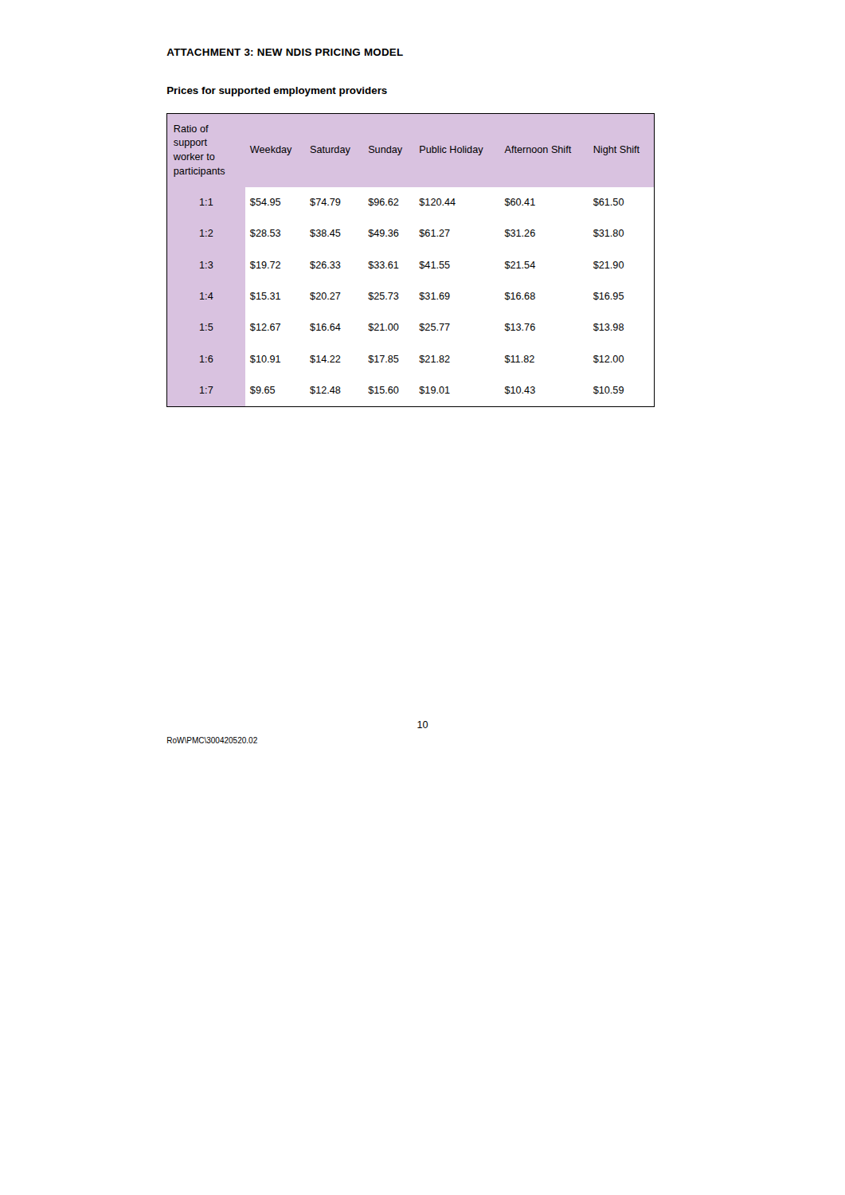ATTACHMENT 3: NEW NDIS PRICING MODEL
Prices for supported employment providers
| Ratio of support worker to participants | Weekday | Saturday | Sunday | Public Holiday | Afternoon Shift | Night Shift |
| --- | --- | --- | --- | --- | --- | --- |
| 1:1 | $54.95 | $74.79 | $96.62 | $120.44 | $60.41 | $61.50 |
| 1:2 | $28.53 | $38.45 | $49.36 | $61.27 | $31.26 | $31.80 |
| 1:3 | $19.72 | $26.33 | $33.61 | $41.55 | $21.54 | $21.90 |
| 1:4 | $15.31 | $20.27 | $25.73 | $31.69 | $16.68 | $16.95 |
| 1:5 | $12.67 | $16.64 | $21.00 | $25.77 | $13.76 | $13.98 |
| 1:6 | $10.91 | $14.22 | $17.85 | $21.82 | $11.82 | $12.00 |
| 1:7 | $9.65 | $12.48 | $15.60 | $19.01 | $10.43 | $10.59 |
10
RoW\PMC\300420520.02